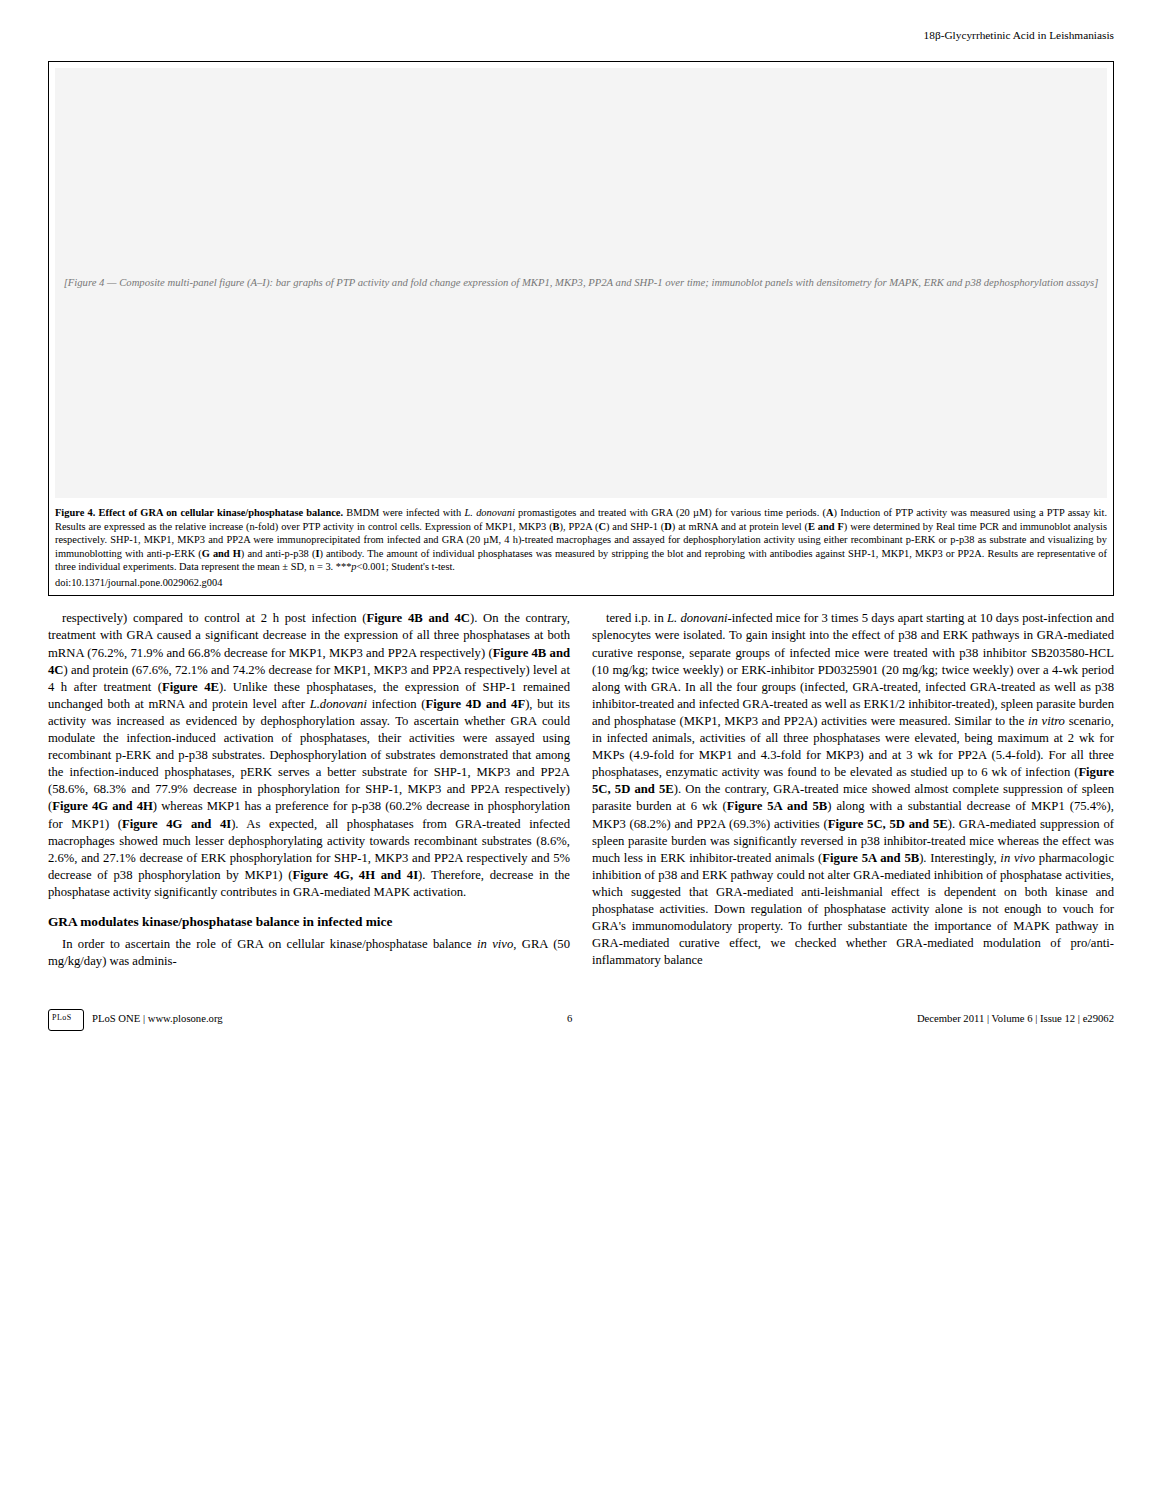18β-Glycyrrhetinic Acid in Leishmaniasis
[Figure 4 — Composite multi-panel figure (A–I): bar graphs of PTP activity and fold change expression of MKP1, MKP3, PP2A and SHP-1 over time; immunoblot panels with densitometry for MAPK, ERK and p38 dephosphorylation assays]
Figure 4. Effect of GRA on cellular kinase/phosphatase balance. BMDM were infected with L. donovani promastigotes and treated with GRA (20 µM) for various time periods. (A) Induction of PTP activity was measured using a PTP assay kit. Results are expressed as the relative increase (n-fold) over PTP activity in control cells. Expression of MKP1, MKP3 (B), PP2A (C) and SHP-1 (D) at mRNA and at protein level (E and F) were determined by Real time PCR and immunoblot analysis respectively. SHP-1, MKP1, MKP3 and PP2A were immunoprecipitated from infected and GRA (20 µM, 4 h)-treated macrophages and assayed for dephosphorylation activity using either recombinant p-ERK or p-p38 as substrate and visualizing by immunoblotting with anti-p-ERK (G and H) and anti-p-p38 (I) antibody. The amount of individual phosphatases was measured by stripping the blot and reprobing with antibodies against SHP-1, MKP1, MKP3 or PP2A. Results are representative of three individual experiments. Data represent the mean ± SD, n = 3. ***p<0.001; Student's t-test.
doi:10.1371/journal.pone.0029062.g004
respectively) compared to control at 2 h post infection (Figure 4B and 4C). On the contrary, treatment with GRA caused a significant decrease in the expression of all three phosphatases at both mRNA (76.2%, 71.9% and 66.8% decrease for MKP1, MKP3 and PP2A respectively) (Figure 4B and 4C) and protein (67.6%, 72.1% and 74.2% decrease for MKP1, MKP3 and PP2A respectively) level at 4 h after treatment (Figure 4E). Unlike these phosphatases, the expression of SHP-1 remained unchanged both at mRNA and protein level after L.donovani infection (Figure 4D and 4F), but its activity was increased as evidenced by dephosphorylation assay. To ascertain whether GRA could modulate the infection-induced activation of phosphatases, their activities were assayed using recombinant p-ERK and p-p38 substrates. Dephosphorylation of substrates demonstrated that among the infection-induced phosphatases, pERK serves a better substrate for SHP-1, MKP3 and PP2A (58.6%, 68.3% and 77.9% decrease in phosphorylation for SHP-1, MKP3 and PP2A respectively) (Figure 4G and 4H) whereas MKP1 has a preference for p-p38 (60.2% decrease in phosphorylation for MKP1) (Figure 4G and 4I). As expected, all phosphatases from GRA-treated infected macrophages showed much lesser dephosphorylating activity towards recombinant substrates (8.6%, 2.6%, and 27.1% decrease of ERK phosphorylation for SHP-1, MKP3 and PP2A respectively and 5% decrease of p38 phosphorylation by MKP1) (Figure 4G, 4H and 4I). Therefore, decrease in the phosphatase activity significantly contributes in GRA-mediated MAPK activation.
GRA modulates kinase/phosphatase balance in infected mice
In order to ascertain the role of GRA on cellular kinase/phosphatase balance in vivo, GRA (50 mg/kg/day) was adminis-
tered i.p. in L. donovani-infected mice for 3 times 5 days apart starting at 10 days post-infection and splenocytes were isolated. To gain insight into the effect of p38 and ERK pathways in GRA-mediated curative response, separate groups of infected mice were treated with p38 inhibitor SB203580-HCL (10 mg/kg; twice weekly) or ERK-inhibitor PD0325901 (20 mg/kg; twice weekly) over a 4-wk period along with GRA. In all the four groups (infected, GRA-treated, infected GRA-treated as well as p38 inhibitor-treated and infected GRA-treated as well as ERK1/2 inhibitor-treated), spleen parasite burden and phosphatase (MKP1, MKP3 and PP2A) activities were measured. Similar to the in vitro scenario, in infected animals, activities of all three phosphatases were elevated, being maximum at 2 wk for MKPs (4.9-fold for MKP1 and 4.3-fold for MKP3) and at 3 wk for PP2A (5.4-fold). For all three phosphatases, enzymatic activity was found to be elevated as studied up to 6 wk of infection (Figure 5C, 5D and 5E). On the contrary, GRA-treated mice showed almost complete suppression of spleen parasite burden at 6 wk (Figure 5A and 5B) along with a substantial decrease of MKP1 (75.4%), MKP3 (68.2%) and PP2A (69.3%) activities (Figure 5C, 5D and 5E). GRA-mediated suppression of spleen parasite burden was significantly reversed in p38 inhibitor-treated mice whereas the effect was much less in ERK inhibitor-treated animals (Figure 5A and 5B). Interestingly, in vivo pharmacologic inhibition of p38 and ERK pathway could not alter GRA-mediated inhibition of phosphatase activities, which suggested that GRA-mediated anti-leishmanial effect is dependent on both kinase and phosphatase activities. Down regulation of phosphatase activity alone is not enough to vouch for GRA's immunomodulatory property. To further substantiate the importance of MAPK pathway in GRA-mediated curative effect, we checked whether GRA-mediated modulation of pro/anti-inflammatory balance
PLoS ONE | www.plosone.org
6
December 2011 | Volume 6 | Issue 12 | e29062